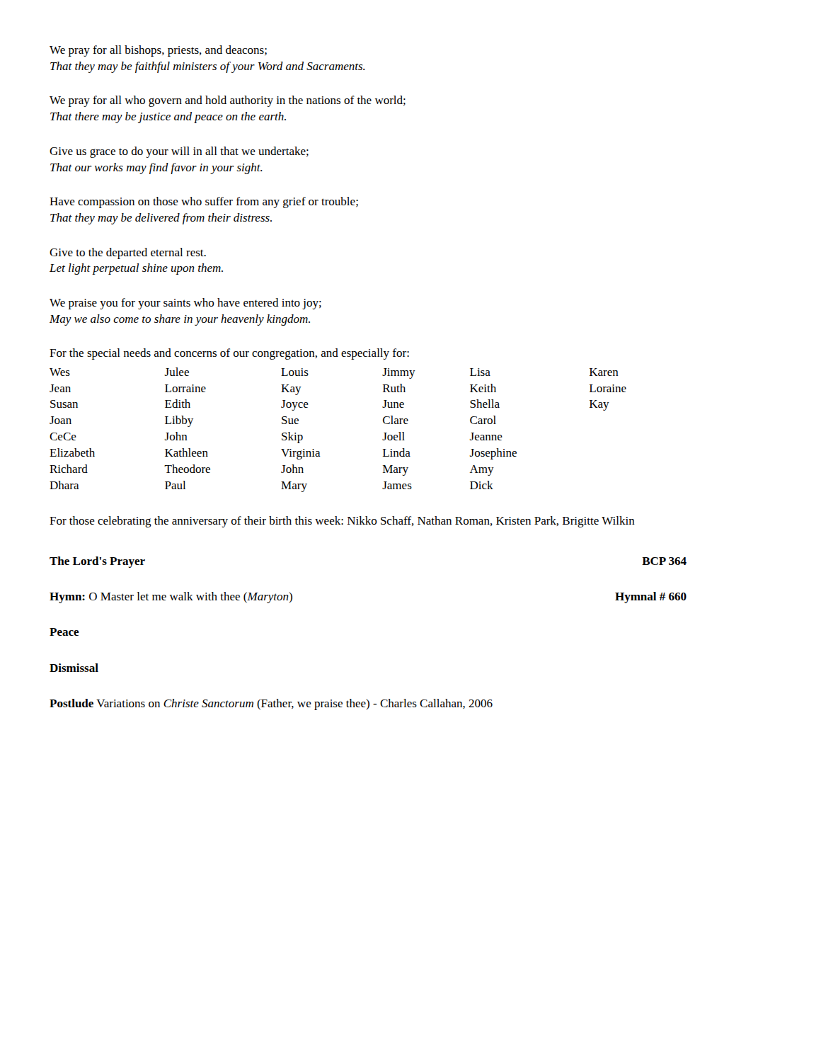We pray for all bishops, priests, and deacons;
That they may be faithful ministers of your Word and Sacraments.
We pray for all who govern and hold authority in the nations of the world;
That there may be justice and peace on the earth.
Give us grace to do your will in all that we undertake;
That our works may find favor in your sight.
Have compassion on those who suffer from any grief or trouble;
That they may be delivered from their distress.
Give to the departed eternal rest.
Let light perpetual shine upon them.
We praise you for your saints who have entered into joy;
May we also come to share in your heavenly kingdom.
For the special needs and concerns of our congregation, and especially for:
| Wes | Julee | Louis | Jimmy | Lisa | Karen |
| Jean | Lorraine | Kay | Ruth | Keith | Loraine |
| Susan | Edith | Joyce | June | Shella | Kay |
| Joan | Libby | Sue | Clare | Carol | |
| CeCe | John | Skip | Joell | Jeanne | |
| Elizabeth | Kathleen | Virginia | Linda | Josephine | |
| Richard | Theodore | John | Mary | Amy | |
| Dhara | Paul | Mary | James | Dick | |
For those celebrating the anniversary of their birth this week: Nikko Schaff, Nathan Roman, Kristen Park, Brigitte Wilkin
The Lord's Prayer BCP 364
Hymn: O Master let me walk with thee (Maryton) Hymnal # 660
Peace
Dismissal
Postlude Variations on Christe Sanctorum (Father, we praise thee) - Charles Callahan, 2006